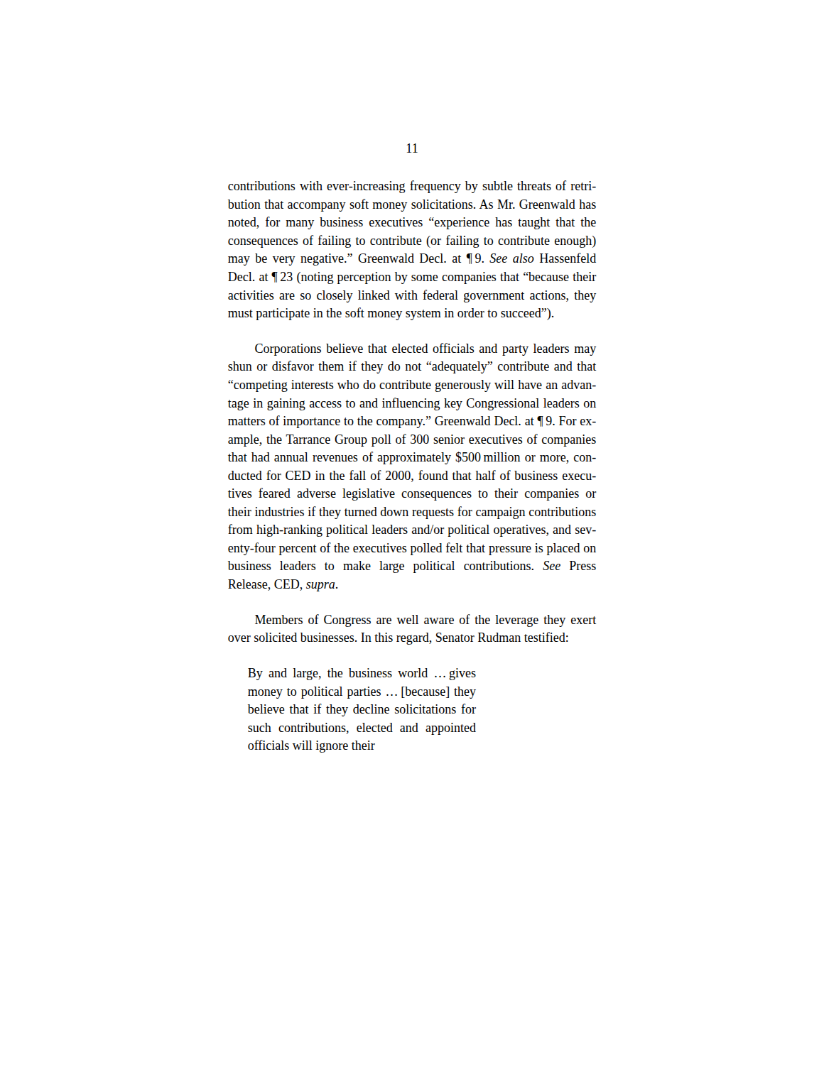11
contributions with ever-increasing frequency by subtle threats of retribution that accompany soft money solicitations. As Mr. Greenwald has noted, for many business executives “experience has taught that the consequences of failing to contribute (or failing to contribute enough) may be very negative.” Greenwald Decl. at ¶ 9. See also Hassenfeld Decl. at ¶ 23 (noting perception by some companies that “because their activities are so closely linked with federal government actions, they must participate in the soft money system in order to succeed”).
Corporations believe that elected officials and party leaders may shun or disfavor them if they do not “adequately” contribute and that “competing interests who do contribute generously will have an advantage in gaining access to and influencing key Congressional leaders on matters of importance to the company.” Greenwald Decl. at ¶ 9. For example, the Tarrance Group poll of 300 senior executives of companies that had annual revenues of approximately $500 million or more, conducted for CED in the fall of 2000, found that half of business executives feared adverse legislative consequences to their companies or their industries if they turned down requests for campaign contributions from high-ranking political leaders and/or political operatives, and seventy-four percent of the executives polled felt that pressure is placed on business leaders to make large political contributions. See Press Release, CED, supra.
Members of Congress are well aware of the leverage they exert over solicited businesses. In this regard, Senator Rudman testified:
By and large, the business world … gives money to political parties … [because] they believe that if they decline solicitations for such contributions, elected and appointed officials will ignore their